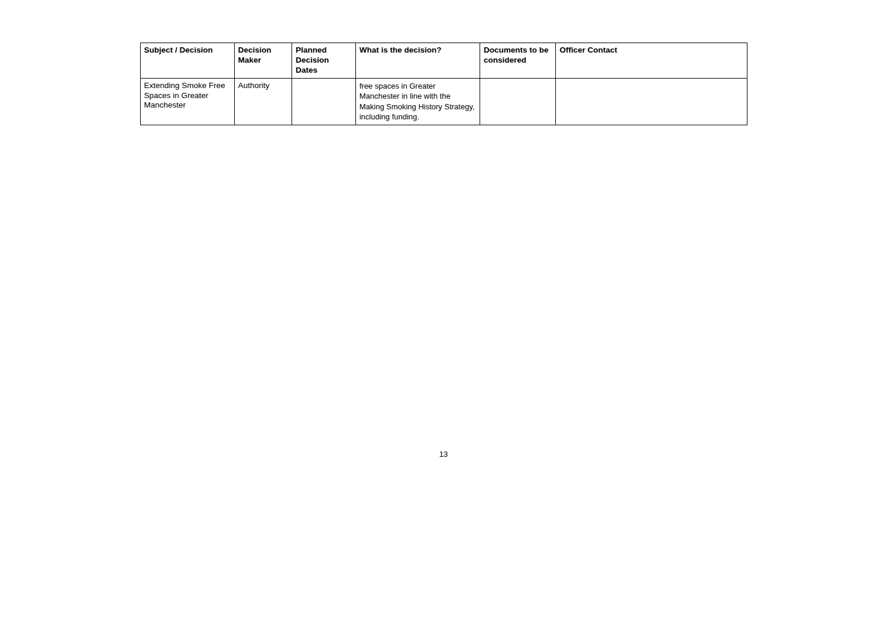| Subject / Decision | Decision Maker | Planned Decision Dates | What is the decision? | Documents to be considered | Officer Contact |
| --- | --- | --- | --- | --- | --- |
| Extending Smoke Free Spaces in Greater Manchester | Authority | | free spaces in Greater Manchester in line with the Making Smoking History Strategy, including funding. | | |
13